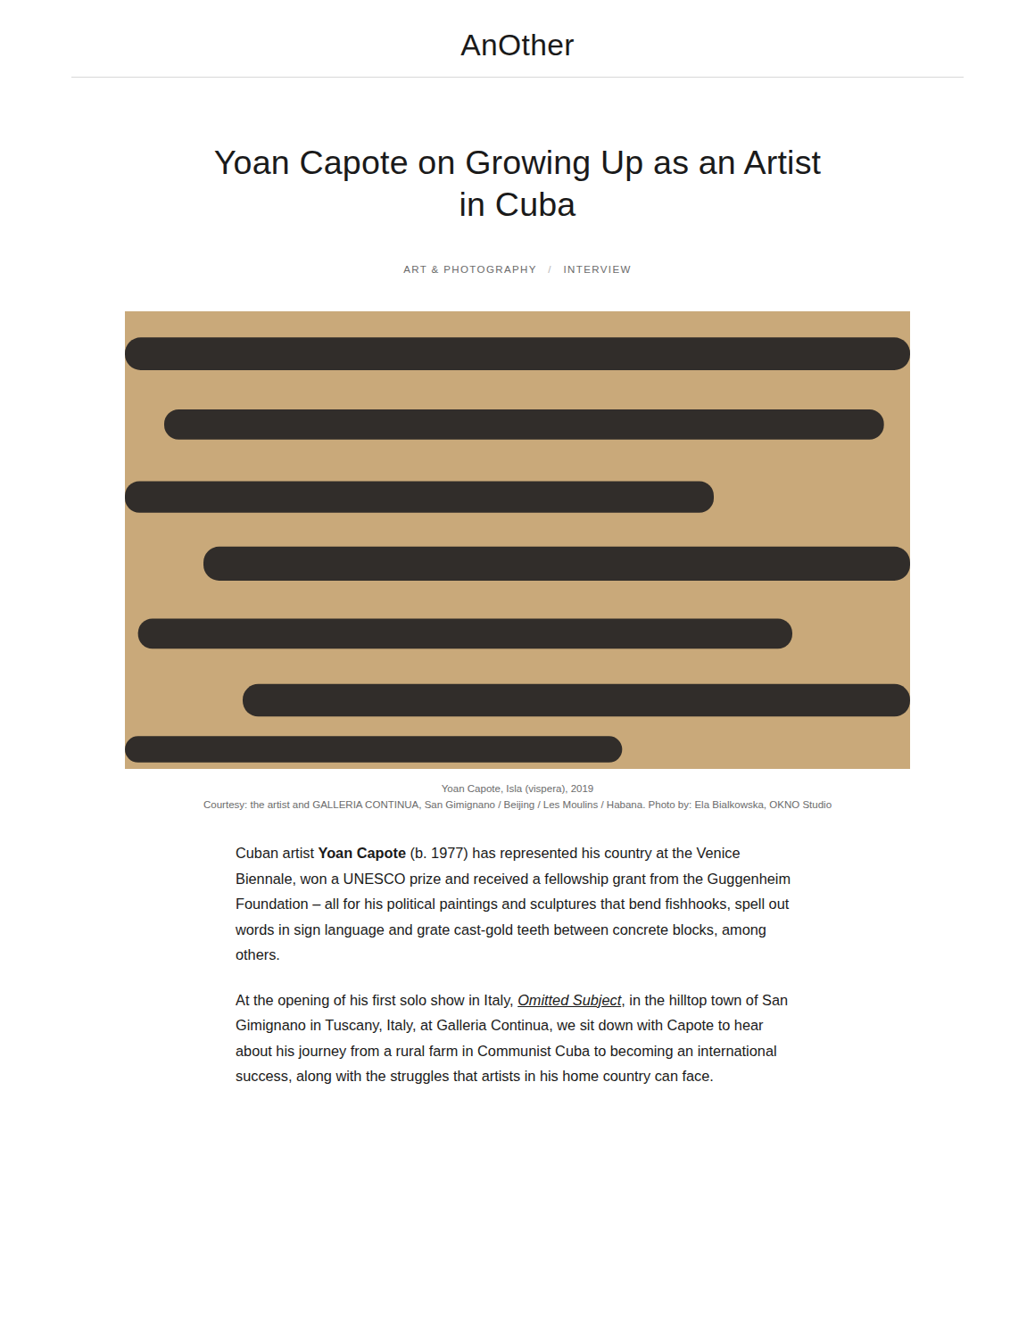AnOther
Yoan Capote on Growing Up as an Artist
in Cuba
Art & Photography / Interview
Yoan Capote, Isla (vispera), 2019
Courtesy: the artist and GALLERIA CONTINUA, San Gimignano / Beijing / Les Moulins / Habana. Photo by: Ela Bialkowska, OKNO Studio
Cuban artist Yoan Capote (b. 1977) has represented his country at the Venice Biennale, won a UNESCO prize and received a fellowship grant from the Guggenheim Foundation – all for his political paintings and sculptures that bend fishhooks, spell out words in sign language and grate cast-gold teeth between concrete blocks, among others.
At the opening of his first solo show in Italy, Omitted Subject, in the hilltop town of San Gimignano in Tuscany, Italy, at Galleria Continua, we sit down with Capote to hear about his journey from a rural farm in Communist Cuba to becoming an international success, along with the struggles that artists in his home country can face.